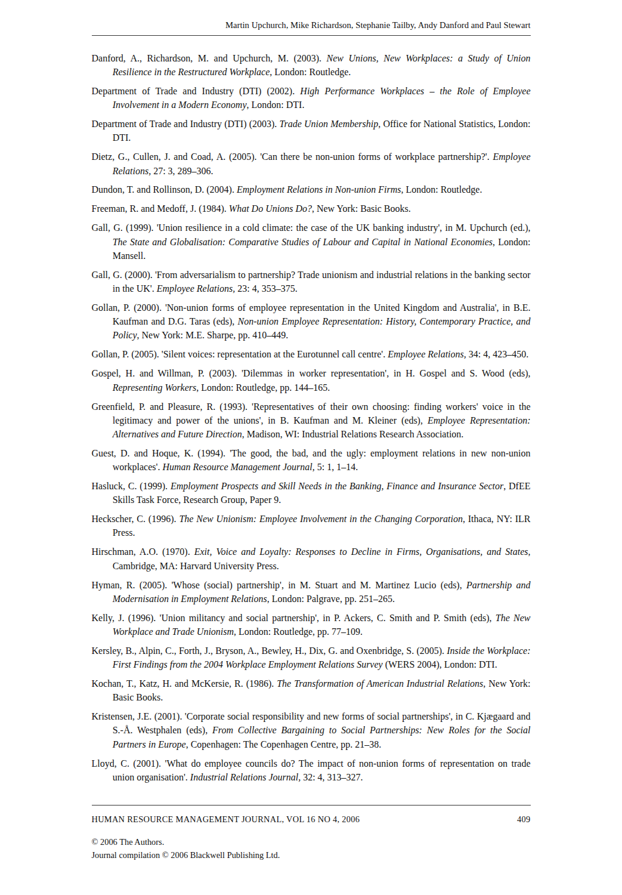Martin Upchurch, Mike Richardson, Stephanie Tailby, Andy Danford and Paul Stewart
Danford, A., Richardson, M. and Upchurch, M. (2003). New Unions, New Workplaces: a Study of Union Resilience in the Restructured Workplace, London: Routledge.
Department of Trade and Industry (DTI) (2002). High Performance Workplaces – the Role of Employee Involvement in a Modern Economy, London: DTI.
Department of Trade and Industry (DTI) (2003). Trade Union Membership, Office for National Statistics, London: DTI.
Dietz, G., Cullen, J. and Coad, A. (2005). 'Can there be non-union forms of workplace partnership?'. Employee Relations, 27: 3, 289–306.
Dundon, T. and Rollinson, D. (2004). Employment Relations in Non-union Firms, London: Routledge.
Freeman, R. and Medoff, J. (1984). What Do Unions Do?, New York: Basic Books.
Gall, G. (1999). 'Union resilience in a cold climate: the case of the UK banking industry', in M. Upchurch (ed.), The State and Globalisation: Comparative Studies of Labour and Capital in National Economies, London: Mansell.
Gall, G. (2000). 'From adversarialism to partnership? Trade unionism and industrial relations in the banking sector in the UK'. Employee Relations, 23: 4, 353–375.
Gollan, P. (2000). 'Non-union forms of employee representation in the United Kingdom and Australia', in B.E. Kaufman and D.G. Taras (eds), Non-union Employee Representation: History, Contemporary Practice, and Policy, New York: M.E. Sharpe, pp. 410–449.
Gollan, P. (2005). 'Silent voices: representation at the Eurotunnel call centre'. Employee Relations, 34: 4, 423–450.
Gospel, H. and Willman, P. (2003). 'Dilemmas in worker representation', in H. Gospel and S. Wood (eds), Representing Workers, London: Routledge, pp. 144–165.
Greenfield, P. and Pleasure, R. (1993). 'Representatives of their own choosing: finding workers' voice in the legitimacy and power of the unions', in B. Kaufman and M. Kleiner (eds), Employee Representation: Alternatives and Future Direction, Madison, WI: Industrial Relations Research Association.
Guest, D. and Hoque, K. (1994). 'The good, the bad, and the ugly: employment relations in new non-union workplaces'. Human Resource Management Journal, 5: 1, 1–14.
Hasluck, C. (1999). Employment Prospects and Skill Needs in the Banking, Finance and Insurance Sector, DfEE Skills Task Force, Research Group, Paper 9.
Heckscher, C. (1996). The New Unionism: Employee Involvement in the Changing Corporation, Ithaca, NY: ILR Press.
Hirschman, A.O. (1970). Exit, Voice and Loyalty: Responses to Decline in Firms, Organisations, and States, Cambridge, MA: Harvard University Press.
Hyman, R. (2005). 'Whose (social) partnership', in M. Stuart and M. Martinez Lucio (eds), Partnership and Modernisation in Employment Relations, London: Palgrave, pp. 251–265.
Kelly, J. (1996). 'Union militancy and social partnership', in P. Ackers, C. Smith and P. Smith (eds), The New Workplace and Trade Unionism, London: Routledge, pp. 77–109.
Kersley, B., Alpin, C., Forth, J., Bryson, A., Bewley, H., Dix, G. and Oxenbridge, S. (2005). Inside the Workplace: First Findings from the 2004 Workplace Employment Relations Survey (WERS 2004), London: DTI.
Kochan, T., Katz, H. and McKersie, R. (1986). The Transformation of American Industrial Relations, New York: Basic Books.
Kristensen, J.E. (2001). 'Corporate social responsibility and new forms of social partnerships', in C. Kjægaard and S.-Å. Westphalen (eds), From Collective Bargaining to Social Partnerships: New Roles for the Social Partners in Europe, Copenhagen: The Copenhagen Centre, pp. 21–38.
Lloyd, C. (2001). 'What do employee councils do? The impact of non-union forms of representation on trade union organisation'. Industrial Relations Journal, 32: 4, 313–327.
HUMAN RESOURCE MANAGEMENT JOURNAL, VOL 16 NO 4, 2006 409
© 2006 The Authors.
Journal compilation © 2006 Blackwell Publishing Ltd.